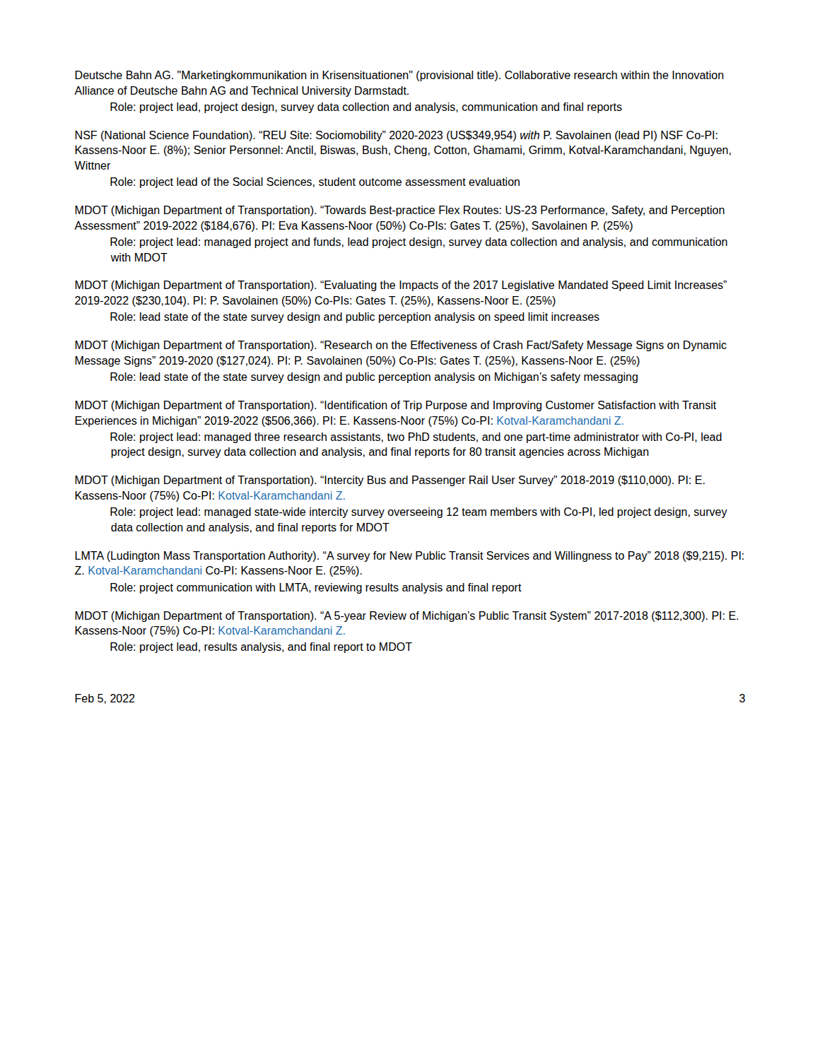Deutsche Bahn AG. "Marketingkommunikation in Krisensituationen" (provisional title). Collaborative research within the Innovation Alliance of Deutsche Bahn AG and Technical University Darmstadt.
Role: project lead, project design, survey data collection and analysis, communication and final reports
NSF (National Science Foundation). “REU Site: Sociomobility” 2020-2023 (US$349,954) with P. Savolainen (lead PI) NSF Co-PI: Kassens-Noor E. (8%); Senior Personnel: Anctil, Biswas, Bush, Cheng, Cotton, Ghamami, Grimm, Kotval-Karamchandani, Nguyen, Wittner
Role: project lead of the Social Sciences, student outcome assessment evaluation
MDOT (Michigan Department of Transportation). “Towards Best-practice Flex Routes: US-23 Performance, Safety, and Perception Assessment” 2019-2022 ($184,676). PI: Eva Kassens-Noor (50%) Co-PIs: Gates T. (25%), Savolainen P. (25%)
Role: project lead: managed project and funds, lead project design, survey data collection and analysis, and communication with MDOT
MDOT (Michigan Department of Transportation). “Evaluating the Impacts of the 2017 Legislative Mandated Speed Limit Increases” 2019-2022 ($230,104). PI: P. Savolainen (50%) Co-PIs: Gates T. (25%), Kassens-Noor E. (25%)
Role: lead state of the state survey design and public perception analysis on speed limit increases
MDOT (Michigan Department of Transportation). “Research on the Effectiveness of Crash Fact/Safety Message Signs on Dynamic Message Signs” 2019-2020 ($127,024). PI: P. Savolainen (50%) Co-PIs: Gates T. (25%), Kassens-Noor E. (25%)
Role: lead state of the state survey design and public perception analysis on Michigan’s safety messaging
MDOT (Michigan Department of Transportation). “Identification of Trip Purpose and Improving Customer Satisfaction with Transit Experiences in Michigan” 2019-2022 ($506,366). PI: E. Kassens-Noor (75%) Co-PI: Kotval-Karamchandani Z.
Role: project lead: managed three research assistants, two PhD students, and one part-time administrator with Co-PI, lead project design, survey data collection and analysis, and final reports for 80 transit agencies across Michigan
MDOT (Michigan Department of Transportation). “Intercity Bus and Passenger Rail User Survey” 2018-2019 ($110,000). PI: E. Kassens-Noor (75%) Co-PI: Kotval-Karamchandani Z.
Role: project lead: managed state-wide intercity survey overseeing 12 team members with Co-PI, led project design, survey data collection and analysis, and final reports for MDOT
LMTA (Ludington Mass Transportation Authority). “A survey for New Public Transit Services and Willingness to Pay” 2018 ($9,215). PI: Z. Kotval-Karamchandani Co-PI: Kassens-Noor E. (25%).
Role: project communication with LMTA, reviewing results analysis and final report
MDOT (Michigan Department of Transportation). “A 5-year Review of Michigan’s Public Transit System” 2017-2018 ($112,300). PI: E. Kassens-Noor (75%) Co-PI: Kotval-Karamchandani Z.
Role: project lead, results analysis, and final report to MDOT
Feb 5, 2022 3